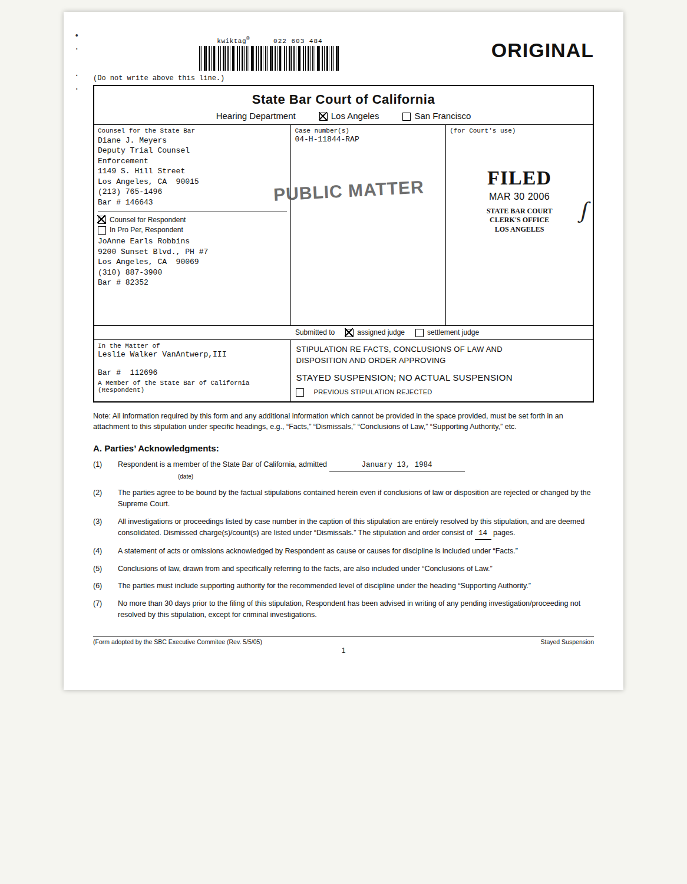•
·
·
·
kwiktag®022 603 484
ORIGINAL
(Do not write above this line.)
State Bar Court of California
Hearing Department Los Angeles San Francisco
Counsel for the State Bar
Diane J. Meyers Deputy Trial Counsel Enforcement 1149 S. Hill Street Los Angeles, CA 90015 (213) 765-1496 Bar # 146643
Counsel for Respondent
In Pro Per, Respondent
JoAnne Earls Robbins 9200 Sunset Blvd., PH #7 Los Angeles, CA 90069 (310) 887-3900 Bar # 82352
Case number(s)
04-H-11844-RAP
PUBLIC MATTER
(for Court's use)
FILED
MAR 30 2006
STATE BAR COURT
CLERK'S OFFICE
LOS ANGELES
∫
Submitted to assigned judge settlement judge
In the Matter of
Leslie Walker VanAntwerp,III
Bar # 112696
A Member of the State Bar of California
(Respondent)
STIPULATION RE FACTS, CONCLUSIONS OF LAW AND
DISPOSITION AND ORDER APPROVING
STAYED SUSPENSION; NO ACTUAL SUSPENSION
PREVIOUS STIPULATION REJECTED
Note: All information required by this form and any additional information which cannot be provided in the space provided, must be set forth in an attachment to this stipulation under specific headings, e.g., “Facts,” “Dismissals,” “Conclusions of Law,” “Supporting Authority,” etc.
A. Parties’ Acknowledgments:
(1) Respondent is a member of the State Bar of California, admitted January 13, 1984 (date)
(2) The parties agree to be bound by the factual stipulations contained herein even if conclusions of law or disposition are rejected or changed by the Supreme Court.
(3) All investigations or proceedings listed by case number in the caption of this stipulation are entirely resolved by this stipulation, and are deemed consolidated. Dismissed charge(s)/count(s) are listed under “Dismissals.” The stipulation and order consist of 14 pages.
(4) A statement of acts or omissions acknowledged by Respondent as cause or causes for discipline is included under “Facts.”
(5) Conclusions of law, drawn from and specifically referring to the facts, are also included under “Conclusions of Law.”
(6) The parties must include supporting authority for the recommended level of discipline under the heading “Supporting Authority.”
(7) No more than 30 days prior to the filing of this stipulation, Respondent has been advised in writing of any pending investigation/proceeding not resolved by this stipulation, except for criminal investigations.
(Form adopted by the SBC Executive Commitee (Rev. 5/5/05)
Stayed Suspension
1